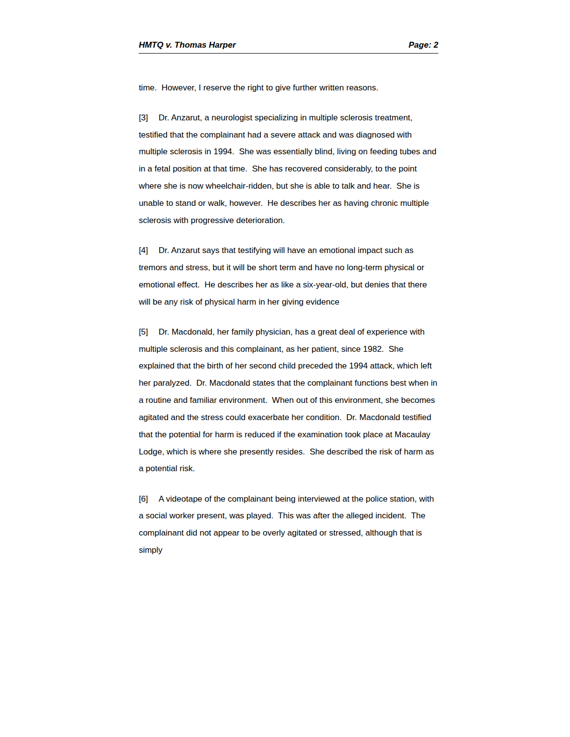HMTQ v. Thomas Harper
Page: 2
time. However, I reserve the right to give further written reasons.
[3] Dr. Anzarut, a neurologist specializing in multiple sclerosis treatment, testified that the complainant had a severe attack and was diagnosed with multiple sclerosis in 1994. She was essentially blind, living on feeding tubes and in a fetal position at that time. She has recovered considerably, to the point where she is now wheelchair-ridden, but she is able to talk and hear. She is unable to stand or walk, however. He describes her as having chronic multiple sclerosis with progressive deterioration.
[4] Dr. Anzarut says that testifying will have an emotional impact such as tremors and stress, but it will be short term and have no long-term physical or emotional effect. He describes her as like a six-year-old, but denies that there will be any risk of physical harm in her giving evidence
[5] Dr. Macdonald, her family physician, has a great deal of experience with multiple sclerosis and this complainant, as her patient, since 1982. She explained that the birth of her second child preceded the 1994 attack, which left her paralyzed. Dr. Macdonald states that the complainant functions best when in a routine and familiar environment. When out of this environment, she becomes agitated and the stress could exacerbate her condition. Dr. Macdonald testified that the potential for harm is reduced if the examination took place at Macaulay Lodge, which is where she presently resides. She described the risk of harm as a potential risk.
[6] A videotape of the complainant being interviewed at the police station, with a social worker present, was played. This was after the alleged incident. The complainant did not appear to be overly agitated or stressed, although that is simply